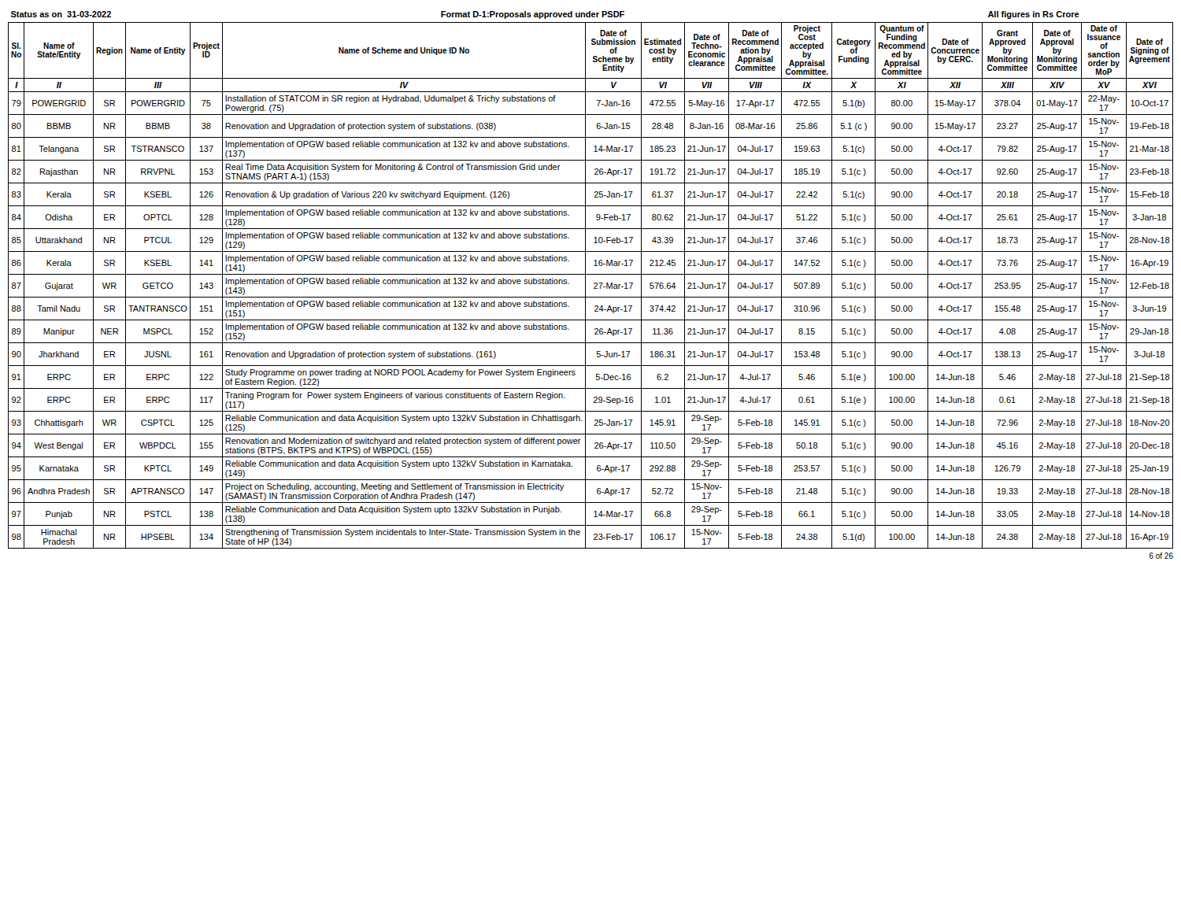| Status as on 31-03-2022 | Format D-1:Proposals approved under PSDF | All figures in Rs Crore |
| --- | --- | --- |
| Sl. No | Name of State/Entity | Region | Name of Entity | Project ID | Name of Scheme and Unique ID No | Date of Submission of Scheme by Entity | Estimated cost by entity | Date of Techno- Economic clearance | Date of Recommend ation by Appraisal Committee | Project Cost accepted by Appraisal Committee. | Category of Funding | Quantum of Funding Recommend ed by Appraisal Committee | Date of Concurrence by CERC. | Grant Approved by Monitoring Committee | Date of Approval by Monitoring Committee | Date of Issuance of sanction order by MoP | Date of Signing of Agreement |
| I | II | | III | | IV | V | VI | VII | VIII | IX | X | XI | XII | XIII | XIV | XV | XVI |
| 79 | POWERGRID | SR | POWERGRID | 75 | Installation of STATCOM in SR region at Hydrabad, Udumalpet & Trichy substations of Powergrid. (75) | 7-Jan-16 | 472.55 | 5-May-16 | 17-Apr-17 | 472.55 | 5.1(b) | 80.00 | 15-May-17 | 378.04 | 01-May-17 | 22-May-17 | 10-Oct-17 |
| 80 | BBMB | NR | BBMB | 38 | Renovation and Upgradation of protection system of substations. (038) | 6-Jan-15 | 28.48 | 8-Jan-16 | 08-Mar-16 | 25.86 | 5.1 (c ) | 90.00 | 15-May-17 | 23.27 | 25-Aug-17 | 15-Nov-17 | 19-Feb-18 |
| 81 | Telangana | SR | TSTRANSCO | 137 | Implementation of OPGW based reliable communication at 132 kv and above substations. (137) | 14-Mar-17 | 185.23 | 21-Jun-17 | 04-Jul-17 | 159.63 | 5.1(c) | 50.00 | 4-Oct-17 | 79.82 | 25-Aug-17 | 15-Nov-17 | 21-Mar-18 |
| 82 | Rajasthan | NR | RRVPNL | 153 | Real Time Data Acquisition System for Monitoring & Control of Transmission Grid under STNAMS (PART A-1) (153) | 26-Apr-17 | 191.72 | 21-Jun-17 | 04-Jul-17 | 185.19 | 5.1(c ) | 50.00 | 4-Oct-17 | 92.60 | 25-Aug-17 | 15-Nov-17 | 23-Feb-18 |
| 83 | Kerala | SR | KSEBL | 126 | Renovation & Up gradation of Various 220 kv switchyard Equipment. (126) | 25-Jan-17 | 61.37 | 21-Jun-17 | 04-Jul-17 | 22.42 | 5.1(c) | 90.00 | 4-Oct-17 | 20.18 | 25-Aug-17 | 15-Nov-17 | 15-Feb-18 |
| 84 | Odisha | ER | OPTCL | 128 | Implementation of OPGW based reliable communication at 132 kv and above substations. (128) | 9-Feb-17 | 80.62 | 21-Jun-17 | 04-Jul-17 | 51.22 | 5.1(c ) | 50.00 | 4-Oct-17 | 25.61 | 25-Aug-17 | 15-Nov-17 | 3-Jan-18 |
| 85 | Uttarakhand | NR | PTCUL | 129 | Implementation of OPGW based reliable communication at 132 kv and above substations. (129) | 10-Feb-17 | 43.39 | 21-Jun-17 | 04-Jul-17 | 37.46 | 5.1(c ) | 50.00 | 4-Oct-17 | 18.73 | 25-Aug-17 | 15-Nov-17 | 28-Nov-18 |
| 86 | Kerala | SR | KSEBL | 141 | Implementation of OPGW based reliable communication at 132 kv and above substations. (141) | 16-Mar-17 | 212.45 | 21-Jun-17 | 04-Jul-17 | 147.52 | 5.1(c ) | 50.00 | 4-Oct-17 | 73.76 | 25-Aug-17 | 15-Nov-17 | 16-Apr-19 |
| 87 | Gujarat | WR | GETCO | 143 | Implementation of OPGW based reliable communication at 132 kv and above substations. (143) | 27-Mar-17 | 576.64 | 21-Jun-17 | 04-Jul-17 | 507.89 | 5.1(c ) | 50.00 | 4-Oct-17 | 253.95 | 25-Aug-17 | 15-Nov-17 | 12-Feb-18 |
| 88 | Tamil Nadu | SR | TANTRANSCO | 151 | Implementation of OPGW based reliable communication at 132 kv and above substations. (151) | 24-Apr-17 | 374.42 | 21-Jun-17 | 04-Jul-17 | 310.96 | 5.1(c ) | 50.00 | 4-Oct-17 | 155.48 | 25-Aug-17 | 15-Nov-17 | 3-Jun-19 |
| 89 | Manipur | NER | MSPCL | 152 | Implementation of OPGW based reliable communication at 132 kv and above substations. (152) | 26-Apr-17 | 11.36 | 21-Jun-17 | 04-Jul-17 | 8.15 | 5.1(c ) | 50.00 | 4-Oct-17 | 4.08 | 25-Aug-17 | 15-Nov-17 | 29-Jan-18 |
| 90 | Jharkhand | ER | JUSNL | 161 | Renovation and Upgradation of protection system of substations. (161) | 5-Jun-17 | 186.31 | 21-Jun-17 | 04-Jul-17 | 153.48 | 5.1(c ) | 90.00 | 4-Oct-17 | 138.13 | 25-Aug-17 | 15-Nov-17 | 3-Jul-18 |
| 91 | ERPC | ER | ERPC | 122 | Study Programme on power trading at NORD POOL Academy for Power System Engineers of Eastern Region. (122) | 5-Dec-16 | 6.2 | 21-Jun-17 | 4-Jul-17 | 5.46 | 5.1(e ) | 100.00 | 14-Jun-18 | 5.46 | 2-May-18 | 27-Jul-18 | 21-Sep-18 |
| 92 | ERPC | ER | ERPC | 117 | Traning Program for Power system Engineers of various constituents of Eastern Region. (117) | 29-Sep-16 | 1.01 | 21-Jun-17 | 4-Jul-17 | 0.61 | 5.1(e ) | 100.00 | 14-Jun-18 | 0.61 | 2-May-18 | 27-Jul-18 | 21-Sep-18 |
| 93 | Chhattisgarh | WR | CSPTCL | 125 | Reliable Communication and data Acquisition System upto 132kV Substation in Chhattisgarh. (125) | 25-Jan-17 | 145.91 | 29-Sep-17 | 5-Feb-18 | 145.91 | 5.1(c ) | 50.00 | 14-Jun-18 | 72.96 | 2-May-18 | 27-Jul-18 | 18-Nov-20 |
| 94 | West Bengal | ER | WBPDCL | 155 | Renovation and Modernization of switchyard and related protection system of different power stations (BTPS, BKTPS and KTPS) of WBPDCL (155) | 26-Apr-17 | 110.50 | 29-Sep-17 | 5-Feb-18 | 50.18 | 5.1(c ) | 90.00 | 14-Jun-18 | 45.16 | 2-May-18 | 27-Jul-18 | 20-Dec-18 |
| 95 | Karnataka | SR | KPTCL | 149 | Reliable Communication and data Acquisition System upto 132kV Substation in Karnataka. (149) | 6-Apr-17 | 292.88 | 29-Sep-17 | 5-Feb-18 | 253.57 | 5.1(c ) | 50.00 | 14-Jun-18 | 126.79 | 2-May-18 | 27-Jul-18 | 25-Jan-19 |
| 96 | Andhra Pradesh | SR | APTRANSCO | 147 | Project on Scheduling, accounting, Meeting and Settlement of Transmission in Electricity (SAMAST) IN Transmission Corporation of Andhra Pradesh (147) | 6-Apr-17 | 52.72 | 15-Nov-17 | 5-Feb-18 | 21.48 | 5.1(c ) | 90.00 | 14-Jun-18 | 19.33 | 2-May-18 | 27-Jul-18 | 28-Nov-18 |
| 97 | Punjab | NR | PSTCL | 138 | Reliable Communication and Data Acquisition System upto 132kV Substation in Punjab. (138) | 14-Mar-17 | 66.8 | 29-Sep-17 | 5-Feb-18 | 66.1 | 5.1(c ) | 50.00 | 14-Jun-18 | 33.05 | 2-May-18 | 27-Jul-18 | 14-Nov-18 |
| 98 | Himachal Pradesh | NR | HPSEBL | 134 | Strengthening of Transmission System incidentals to Inter-State- Transmission System in the State of HP (134) | 23-Feb-17 | 106.17 | 15-Nov-17 | 5-Feb-18 | 24.38 | 5.1(d) | 100.00 | 14-Jun-18 | 24.38 | 2-May-18 | 27-Jul-18 | 16-Apr-19 |
6 of 26